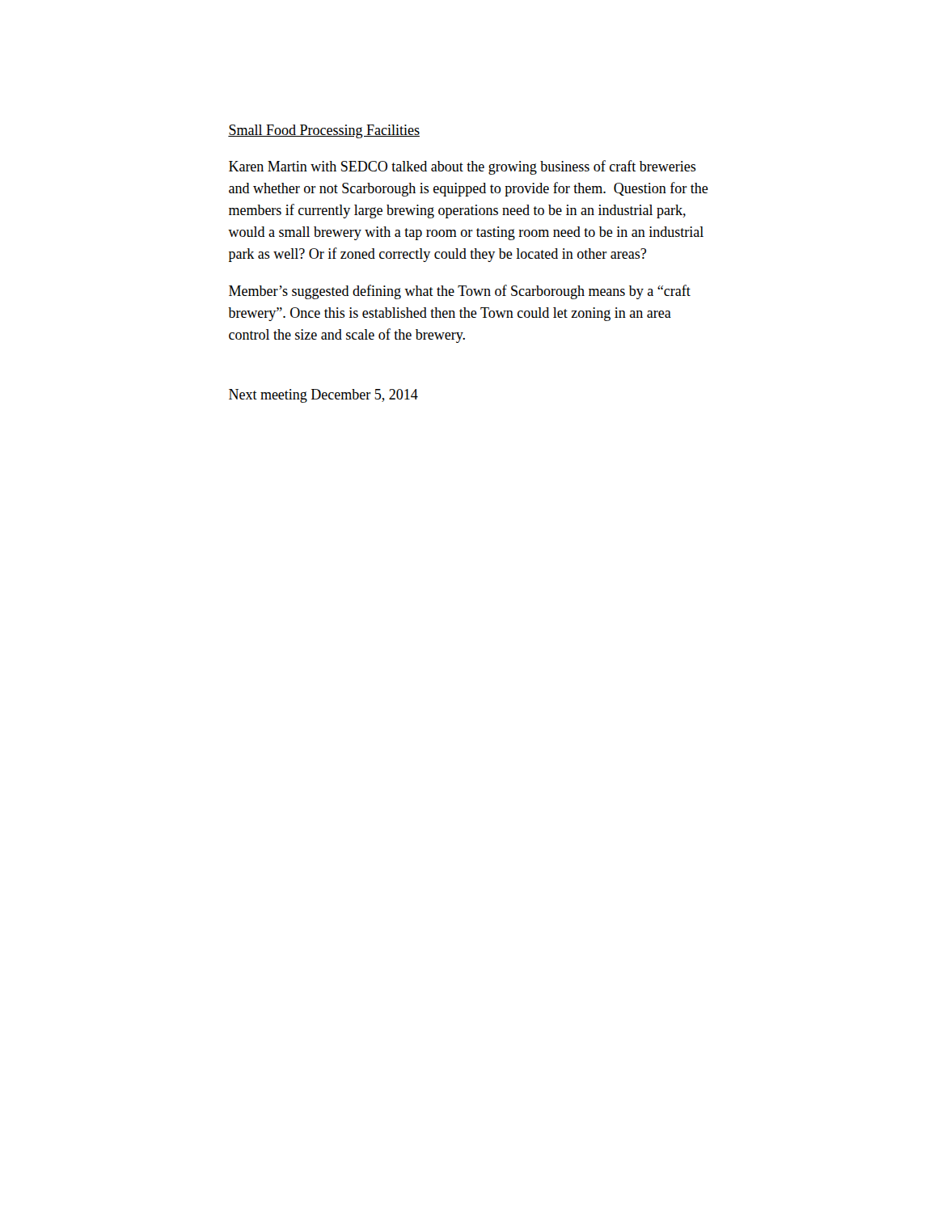Small Food Processing Facilities
Karen Martin with SEDCO talked about the growing business of craft breweries and whether or not Scarborough is equipped to provide for them. Question for the members if currently large brewing operations need to be in an industrial park, would a small brewery with a tap room or tasting room need to be in an industrial park as well? Or if zoned correctly could they be located in other areas?
Member’s suggested defining what the Town of Scarborough means by a “craft brewery”. Once this is established then the Town could let zoning in an area control the size and scale of the brewery.
Next meeting December 5, 2014